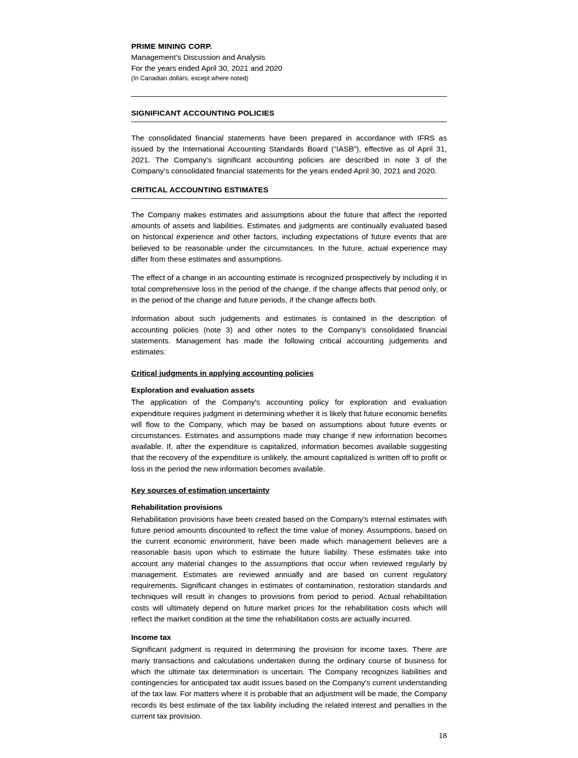PRIME MINING CORP.
Management’s Discussion and Analysis
For the years ended April 30, 2021 and 2020
(In Canadian dollars, except where noted)
SIGNIFICANT ACCOUNTING POLICIES
The consolidated financial statements have been prepared in accordance with IFRS as issued by the International Accounting Standards Board (“IASB”), effective as of April 31, 2021. The Company’s significant accounting policies are described in note 3 of the Company’s consolidated financial statements for the years ended April 30, 2021 and 2020.
CRITICAL ACCOUNTING ESTIMATES
The Company makes estimates and assumptions about the future that affect the reported amounts of assets and liabilities. Estimates and judgments are continually evaluated based on historical experience and other factors, including expectations of future events that are believed to be reasonable under the circumstances. In the future, actual experience may differ from these estimates and assumptions.
The effect of a change in an accounting estimate is recognized prospectively by including it in total comprehensive loss in the period of the change, if the change affects that period only, or in the period of the change and future periods, if the change affects both.
Information about such judgements and estimates is contained in the description of accounting policies (note 3) and other notes to the Company’s consolidated financial statements. Management has made the following critical accounting judgements and estimates:
Critical judgments in applying accounting policies
Exploration and evaluation assets
The application of the Company's accounting policy for exploration and evaluation expenditure requires judgment in determining whether it is likely that future economic benefits will flow to the Company, which may be based on assumptions about future events or circumstances. Estimates and assumptions made may change if new information becomes available. If, after the expenditure is capitalized, information becomes available suggesting that the recovery of the expenditure is unlikely, the amount capitalized is written off to profit or loss in the period the new information becomes available.
Key sources of estimation uncertainty
Rehabilitation provisions
Rehabilitation provisions have been created based on the Company's internal estimates with future period amounts discounted to reflect the time value of money. Assumptions, based on the current economic environment, have been made which management believes are a reasonable basis upon which to estimate the future liability. These estimates take into account any material changes to the assumptions that occur when reviewed regularly by management. Estimates are reviewed annually and are based on current regulatory requirements. Significant changes in estimates of contamination, restoration standards and techniques will result in changes to provisions from period to period. Actual rehabilitation costs will ultimately depend on future market prices for the rehabilitation costs which will reflect the market condition at the time the rehabilitation costs are actually incurred.
Income tax
Significant judgment is required in determining the provision for income taxes. There are many transactions and calculations undertaken during the ordinary course of business for which the ultimate tax determination is uncertain. The Company recognizes liabilities and contingencies for anticipated tax audit issues based on the Company's current understanding of the tax law. For matters where it is probable that an adjustment will be made, the Company records its best estimate of the tax liability including the related interest and penalties in the current tax provision.
18